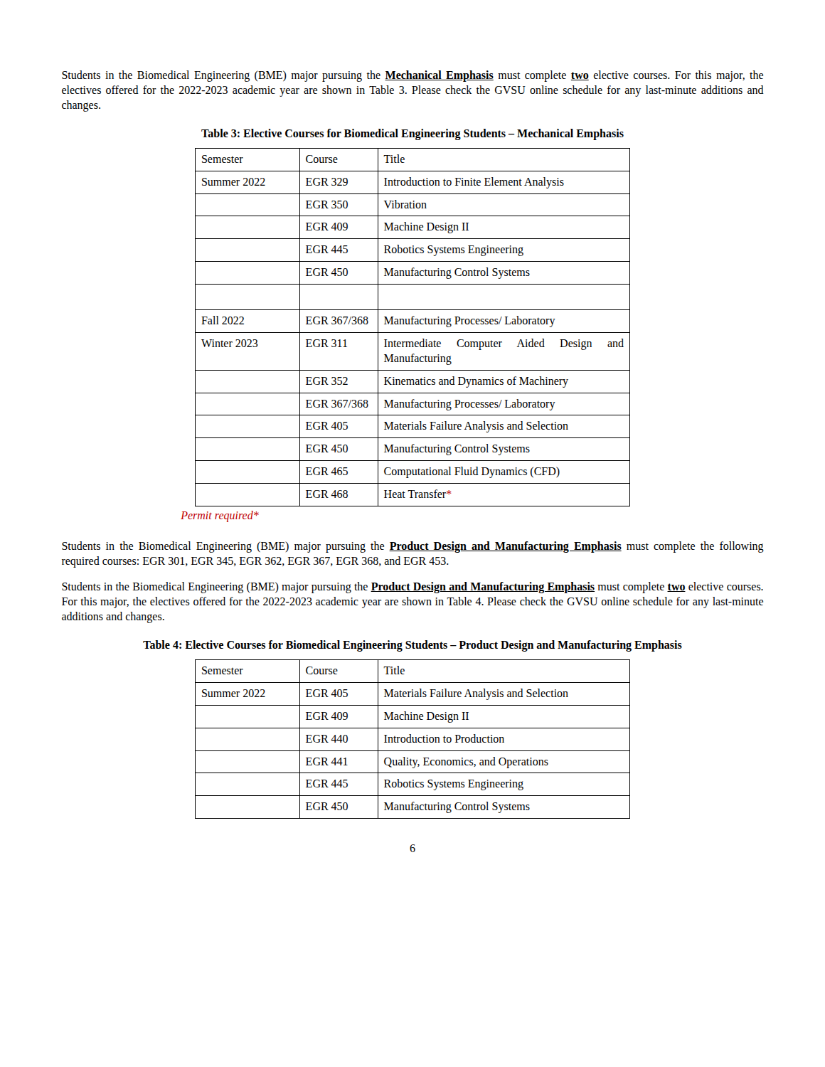Students in the Biomedical Engineering (BME) major pursuing the Mechanical Emphasis must complete two elective courses. For this major, the electives offered for the 2022-2023 academic year are shown in Table 3. Please check the GVSU online schedule for any last-minute additions and changes.
Table 3: Elective Courses for Biomedical Engineering Students – Mechanical Emphasis
| Semester | Course | Title |
| Summer 2022 | EGR 329 | Introduction to Finite Element Analysis |
| | EGR 350 | Vibration |
| | EGR 409 | Machine Design II |
| | EGR 445 | Robotics Systems Engineering |
| | EGR 450 | Manufacturing Control Systems |
| Fall 2022 | EGR 367/368 | Manufacturing Processes/ Laboratory |
| Winter 2023 | EGR 311 | Intermediate Computer Aided Design and Manufacturing |
| | EGR 352 | Kinematics and Dynamics of Machinery |
| | EGR 367/368 | Manufacturing Processes/ Laboratory |
| | EGR 405 | Materials Failure Analysis and Selection |
| | EGR 450 | Manufacturing Control Systems |
| | EGR 465 | Computational Fluid Dynamics (CFD) |
| | EGR 468 | Heat Transfer * |
Permit required*
Students in the Biomedical Engineering (BME) major pursuing the Product Design and Manufacturing Emphasis must complete the following required courses: EGR 301, EGR 345, EGR 362, EGR 367, EGR 368, and EGR 453.
Students in the Biomedical Engineering (BME) major pursuing the Product Design and Manufacturing Emphasis must complete two elective courses. For this major, the electives offered for the 2022-2023 academic year are shown in Table 4. Please check the GVSU online schedule for any last-minute additions and changes.
Table 4: Elective Courses for Biomedical Engineering Students – Product Design and Manufacturing Emphasis
| Semester | Course | Title |
| Summer 2022 | EGR 405 | Materials Failure Analysis and Selection |
| | EGR 409 | Machine Design II |
| | EGR 440 | Introduction to Production |
| | EGR 441 | Quality, Economics, and Operations |
| | EGR 445 | Robotics Systems Engineering |
| | EGR 450 | Manufacturing Control Systems |
6